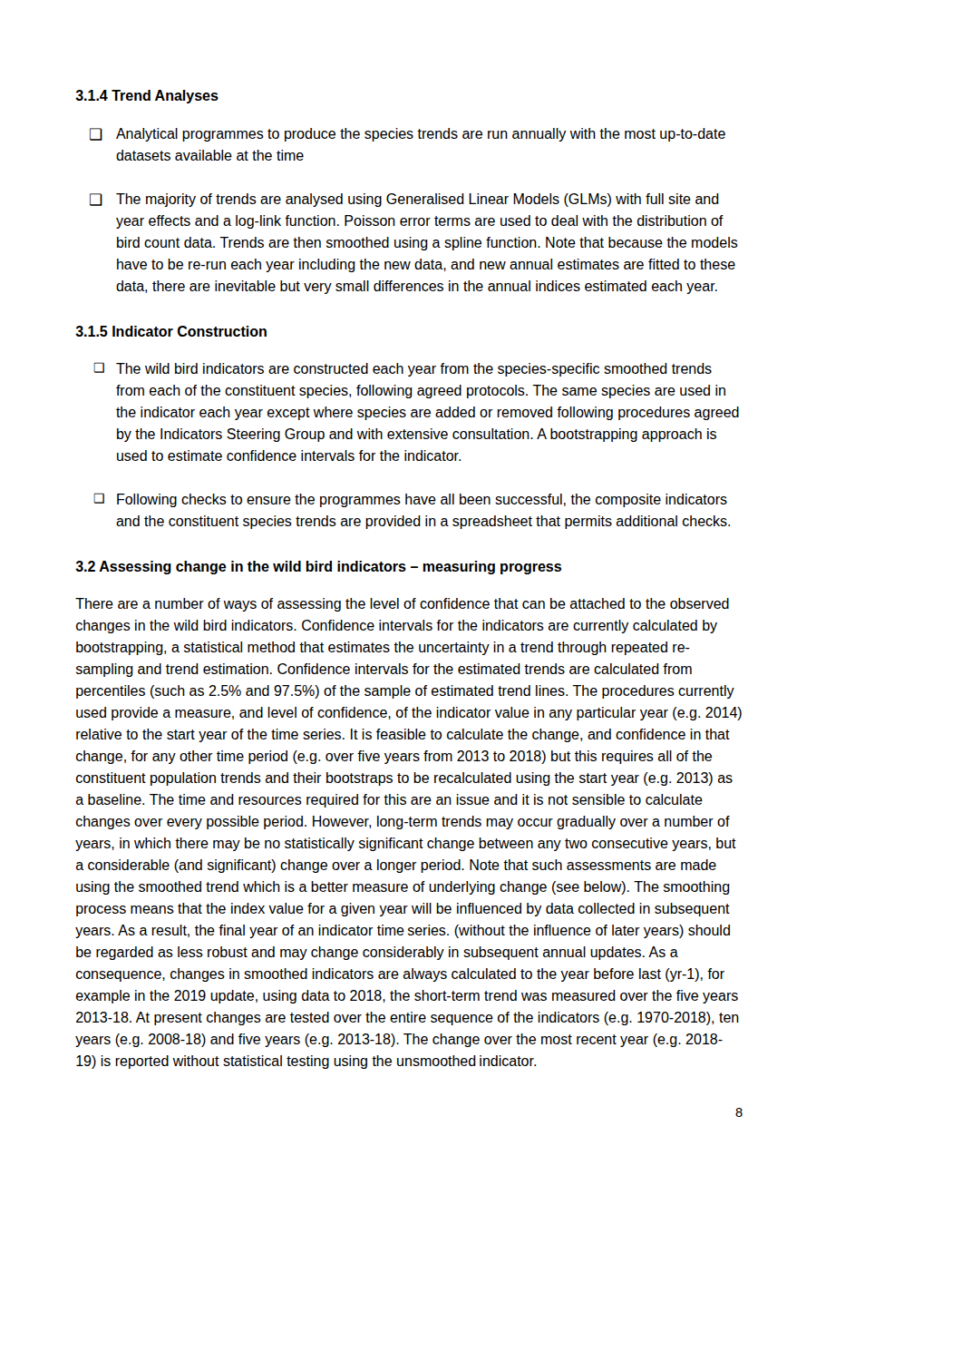3.1.4 Trend Analyses
Analytical programmes to produce the species trends are run annually with the most up-to-date datasets available at the time
The majority of trends are analysed using Generalised Linear Models (GLMs) with full site and year effects and a log-link function. Poisson error terms are used to deal with the distribution of bird count data. Trends are then smoothed using a spline function. Note that because the models have to be re-run each year including the new data, and new annual estimates are fitted to these data, there are inevitable but very small differences in the annual indices estimated each year.
3.1.5 Indicator Construction
The wild bird indicators are constructed each year from the species-specific smoothed trends from each of the constituent species, following agreed protocols. The same species are used in the indicator each year except where species are added or removed following procedures agreed by the Indicators Steering Group and with extensive consultation. A bootstrapping approach is used to estimate confidence intervals for the indicator.
Following checks to ensure the programmes have all been successful, the composite indicators and the constituent species trends are provided in a spreadsheet that permits additional checks.
3.2 Assessing change in the wild bird indicators – measuring progress
There are a number of ways of assessing the level of confidence that can be attached to the observed changes in the wild bird indicators. Confidence intervals for the indicators are currently calculated by bootstrapping, a statistical method that estimates the uncertainty in a trend through repeated re-sampling and trend estimation. Confidence intervals for the estimated trends are calculated from percentiles (such as 2.5% and 97.5%) of the sample of estimated trend lines. The procedures currently used provide a measure, and level of confidence, of the indicator value in any particular year (e.g. 2014) relative to the start year of the time series. It is feasible to calculate the change, and confidence in that change, for any other time period (e.g. over five years from 2013 to 2018) but this requires all of the constituent population trends and their bootstraps to be recalculated using the start year (e.g. 2013) as a baseline. The time and resources required for this are an issue and it is not sensible to calculate changes over every possible period. However, long-term trends may occur gradually over a number of years, in which there may be no statistically significant change between any two consecutive years, but a considerable (and significant) change over a longer period. Note that such assessments are made using the smoothed trend which is a better measure of underlying change (see below). The smoothing process means that the index value for a given year will be influenced by data collected in subsequent years. As a result, the final year of an indicator time series. (without the influence of later years) should be regarded as less robust and may change considerably in subsequent annual updates. As a consequence, changes in smoothed indicators are always calculated to the year before last (yr-1), for example in the 2019 update, using data to 2018, the short-term trend was measured over the five years 2013-18. At present changes are tested over the entire sequence of the indicators (e.g. 1970-2018), ten years (e.g. 2008-18) and five years (e.g. 2013-18). The change over the most recent year (e.g. 2018-19) is reported without statistical testing using the unsmoothed indicator.
8